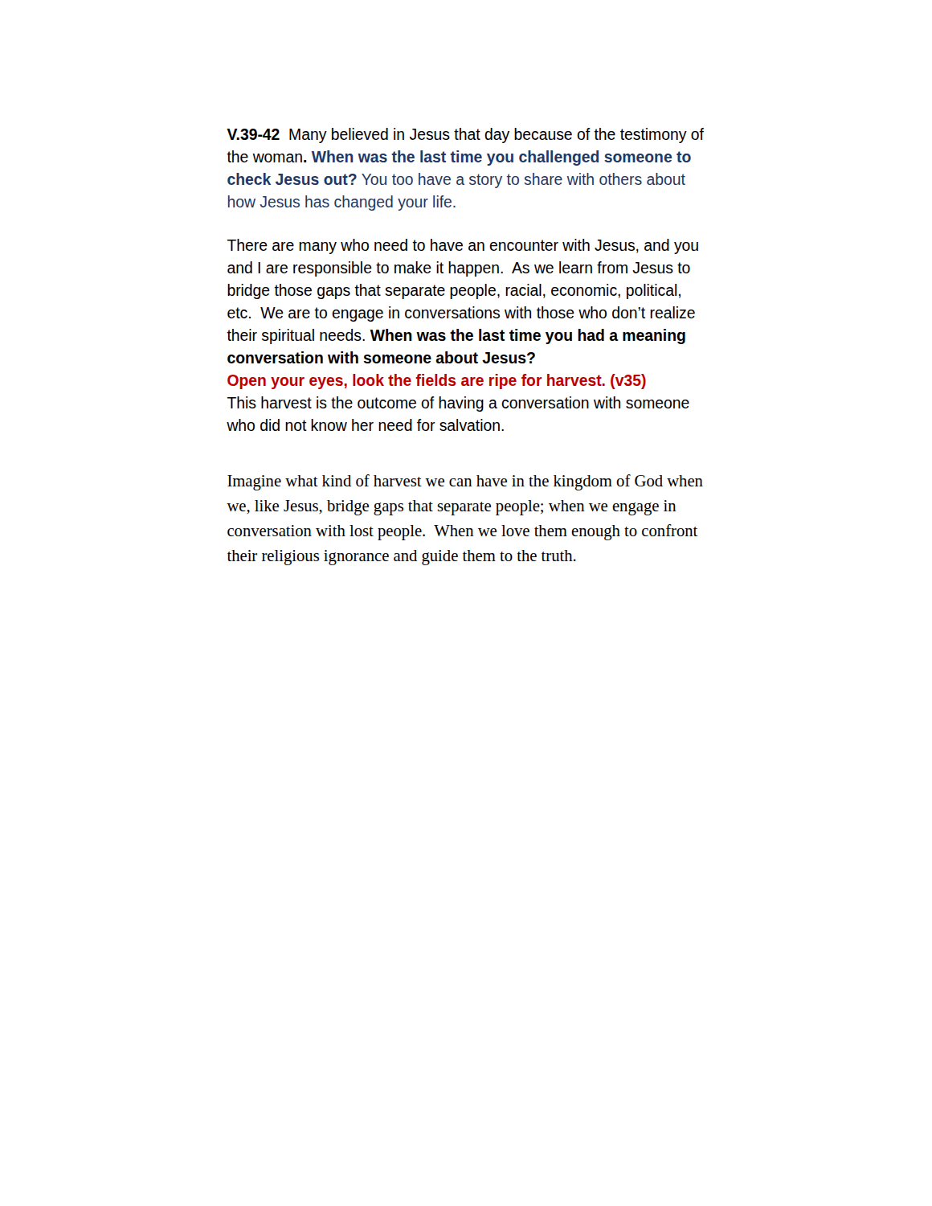V.39-42 Many believed in Jesus that day because of the testimony of the woman. When was the last time you challenged someone to check Jesus out? You too have a story to share with others about how Jesus has changed your life.
There are many who need to have an encounter with Jesus, and you and I are responsible to make it happen. As we learn from Jesus to bridge those gaps that separate people, racial, economic, political, etc. We are to engage in conversations with those who don’t realize their spiritual needs. When was the last time you had a meaning conversation with someone about Jesus?
Open your eyes, look the fields are ripe for harvest. (v35)
This harvest is the outcome of having a conversation with someone who did not know her need for salvation.
Imagine what kind of harvest we can have in the kingdom of God when we, like Jesus, bridge gaps that separate people; when we engage in conversation with lost people. When we love them enough to confront their religious ignorance and guide them to the truth.